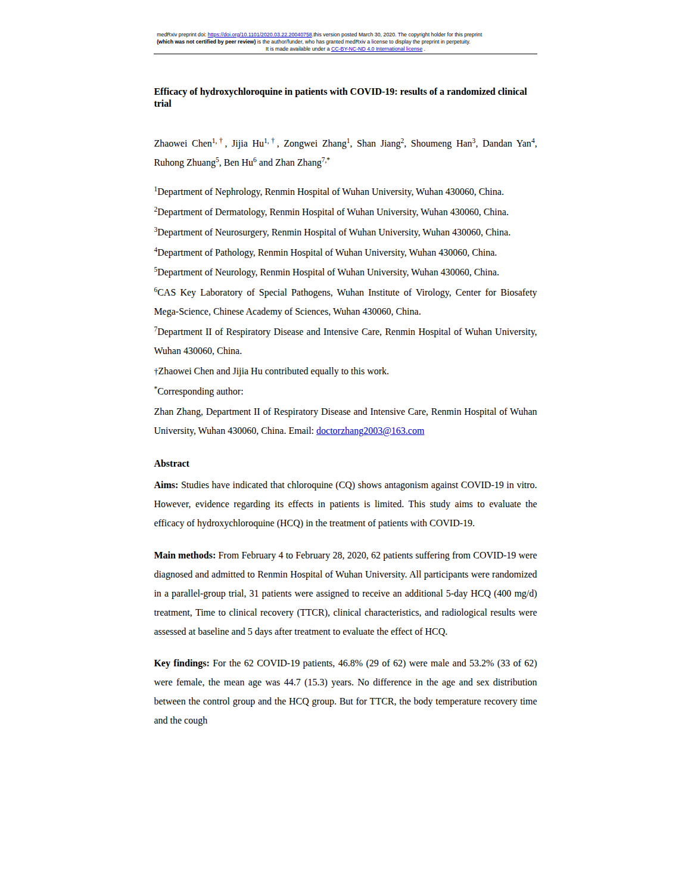medRxiv preprint doi: https://doi.org/10.1101/2020.03.22.20040758.this version posted March 30, 2020. The copyright holder for this preprint
(which was not certified by peer review) is the author/funder, who has granted medRxiv a license to display the preprint in perpetuity.
It is made available under a CC-BY-NC-ND 4.0 International license .
Efficacy of hydroxychloroquine in patients with COVID-19: results of a randomized clinical trial
Zhaowei Chen1,†, Jijia Hu1,†, Zongwei Zhang1, Shan Jiang2, Shoumeng Han3, Dandan Yan4, Ruhong Zhuang5, Ben Hu6 and Zhan Zhang7,*
1Department of Nephrology, Renmin Hospital of Wuhan University, Wuhan 430060, China.
2Department of Dermatology, Renmin Hospital of Wuhan University, Wuhan 430060, China.
3Department of Neurosurgery, Renmin Hospital of Wuhan University, Wuhan 430060, China.
4Department of Pathology, Renmin Hospital of Wuhan University, Wuhan 430060, China.
5Department of Neurology, Renmin Hospital of Wuhan University, Wuhan 430060, China.
6CAS Key Laboratory of Special Pathogens, Wuhan Institute of Virology, Center for Biosafety Mega-Science, Chinese Academy of Sciences, Wuhan 430060, China.
7Department II of Respiratory Disease and Intensive Care, Renmin Hospital of Wuhan University, Wuhan 430060, China.
†Zhaowei Chen and Jijia Hu contributed equally to this work.
*Corresponding author:
Zhan Zhang, Department II of Respiratory Disease and Intensive Care, Renmin Hospital of Wuhan University, Wuhan 430060, China. Email: doctorzhang2003@163.com
Abstract
Aims: Studies have indicated that chloroquine (CQ) shows antagonism against COVID-19 in vitro. However, evidence regarding its effects in patients is limited. This study aims to evaluate the efficacy of hydroxychloroquine (HCQ) in the treatment of patients with COVID-19.
Main methods: From February 4 to February 28, 2020, 62 patients suffering from COVID-19 were diagnosed and admitted to Renmin Hospital of Wuhan University. All participants were randomized in a parallel-group trial, 31 patients were assigned to receive an additional 5-day HCQ (400 mg/d) treatment, Time to clinical recovery (TTCR), clinical characteristics, and radiological results were assessed at baseline and 5 days after treatment to evaluate the effect of HCQ.
Key findings: For the 62 COVID-19 patients, 46.8% (29 of 62) were male and 53.2% (33 of 62) were female, the mean age was 44.7 (15.3) years. No difference in the age and sex distribution between the control group and the HCQ group. But for TTCR, the body temperature recovery time and the cough